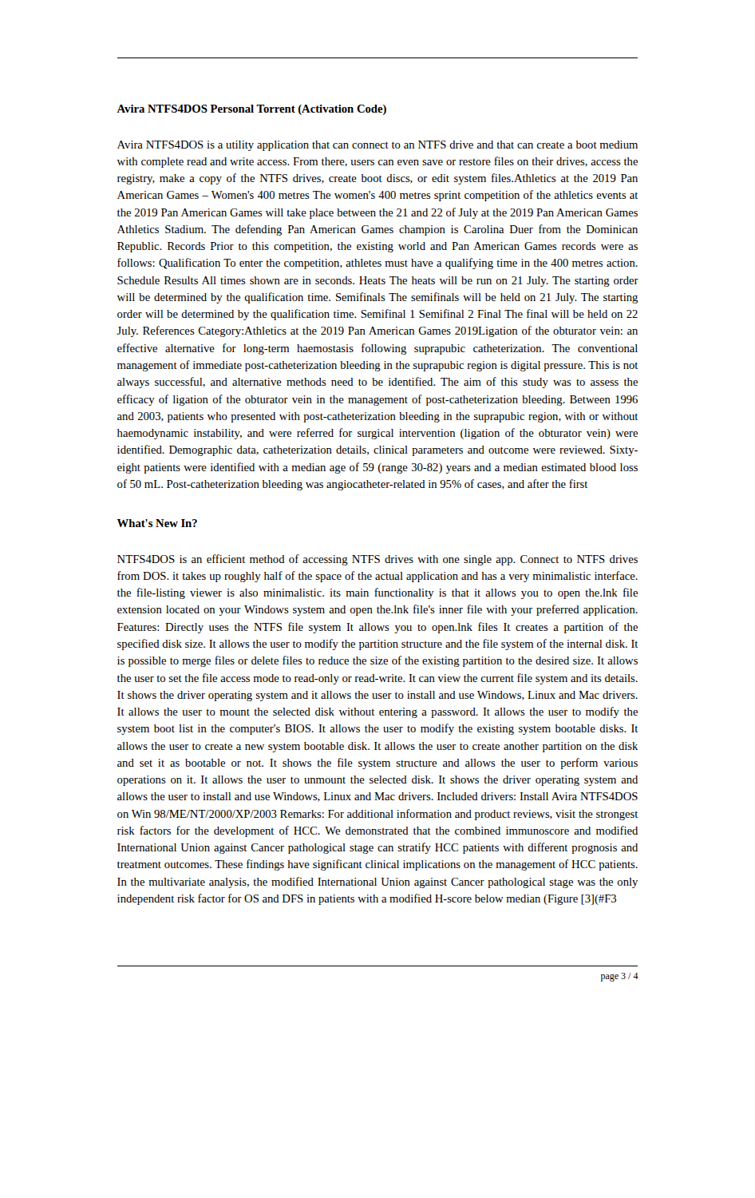Avira NTFS4DOS Personal Torrent (Activation Code)
Avira NTFS4DOS is a utility application that can connect to an NTFS drive and that can create a boot medium with complete read and write access. From there, users can even save or restore files on their drives, access the registry, make a copy of the NTFS drives, create boot discs, or edit system files.Athletics at the 2019 Pan American Games – Women's 400 metres The women's 400 metres sprint competition of the athletics events at the 2019 Pan American Games will take place between the 21 and 22 of July at the 2019 Pan American Games Athletics Stadium. The defending Pan American Games champion is Carolina Duer from the Dominican Republic. Records Prior to this competition, the existing world and Pan American Games records were as follows: Qualification To enter the competition, athletes must have a qualifying time in the 400 metres action. Schedule Results All times shown are in seconds. Heats The heats will be run on 21 July. The starting order will be determined by the qualification time. Semifinals The semifinals will be held on 21 July. The starting order will be determined by the qualification time. Semifinal 1 Semifinal 2 Final The final will be held on 22 July. References Category:Athletics at the 2019 Pan American Games 2019Ligation of the obturator vein: an effective alternative for long-term haemostasis following suprapubic catheterization. The conventional management of immediate post-catheterization bleeding in the suprapubic region is digital pressure. This is not always successful, and alternative methods need to be identified. The aim of this study was to assess the efficacy of ligation of the obturator vein in the management of post-catheterization bleeding. Between 1996 and 2003, patients who presented with post-catheterization bleeding in the suprapubic region, with or without haemodynamic instability, and were referred for surgical intervention (ligation of the obturator vein) were identified. Demographic data, catheterization details, clinical parameters and outcome were reviewed. Sixty-eight patients were identified with a median age of 59 (range 30-82) years and a median estimated blood loss of 50 mL. Post-catheterization bleeding was angiocatheter-related in 95% of cases, and after the first
What's New In?
NTFS4DOS is an efficient method of accessing NTFS drives with one single app. Connect to NTFS drives from DOS. it takes up roughly half of the space of the actual application and has a very minimalistic interface. the file-listing viewer is also minimalistic. its main functionality is that it allows you to open the.lnk file extension located on your Windows system and open the.lnk file's inner file with your preferred application. Features: Directly uses the NTFS file system It allows you to open.lnk files It creates a partition of the specified disk size. It allows the user to modify the partition structure and the file system of the internal disk. It is possible to merge files or delete files to reduce the size of the existing partition to the desired size. It allows the user to set the file access mode to read-only or read-write. It can view the current file system and its details. It shows the driver operating system and it allows the user to install and use Windows, Linux and Mac drivers. It allows the user to mount the selected disk without entering a password. It allows the user to modify the system boot list in the computer's BIOS. It allows the user to modify the existing system bootable disks. It allows the user to create a new system bootable disk. It allows the user to create another partition on the disk and set it as bootable or not. It shows the file system structure and allows the user to perform various operations on it. It allows the user to unmount the selected disk. It shows the driver operating system and allows the user to install and use Windows, Linux and Mac drivers. Included drivers: Install Avira NTFS4DOS on Win 98/ME/NT/2000/XP/2003 Remarks: For additional information and product reviews, visit the strongest risk factors for the development of HCC. We demonstrated that the combined immunoscore and modified International Union against Cancer pathological stage can stratify HCC patients with different prognosis and treatment outcomes. These findings have significant clinical implications on the management of HCC patients. In the multivariate analysis, the modified International Union against Cancer pathological stage was the only independent risk factor for OS and DFS in patients with a modified H-score below median (Figure [3](#F3
page 3 / 4